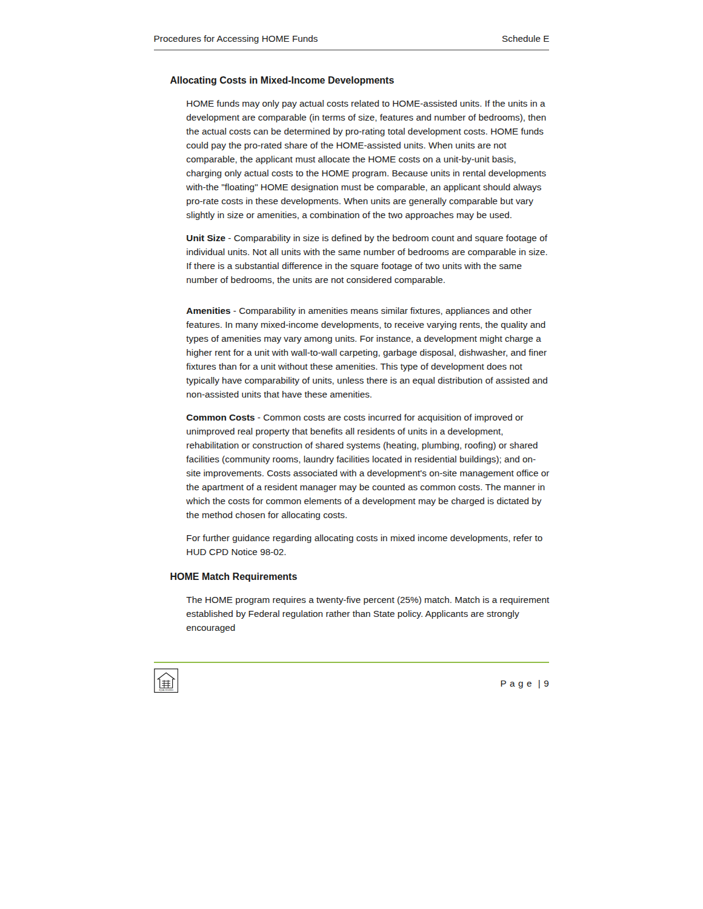Procedures for Accessing HOME Funds
Schedule E
Allocating Costs in Mixed-Income Developments
HOME funds may only pay actual costs related to HOME-assisted units. If the units in a development are comparable (in terms of size, features and number of bedrooms), then the actual costs can be determined by pro-rating total development costs. HOME funds could pay the pro-rated share of the HOME-assisted units. When units are not comparable, the applicant must allocate the HOME costs on a unit-by-unit basis, charging only actual costs to the HOME program. Because units in rental developments with-the "floating" HOME designation must be comparable, an applicant should always pro-rate costs in these developments. When units are generally comparable but vary slightly in size or amenities, a combination of the two approaches may be used.
Unit Size - Comparability in size is defined by the bedroom count and square footage of individual units. Not all units with the same number of bedrooms are comparable in size. If there is a substantial difference in the square footage of two units with the same number of bedrooms, the units are not considered comparable.
Amenities - Comparability in amenities means similar fixtures, appliances and other features. In many mixed-income developments, to receive varying rents, the quality and types of amenities may vary among units. For instance, a development might charge a higher rent for a unit with wall-to-wall carpeting, garbage disposal, dishwasher, and finer fixtures than for a unit without these amenities. This type of development does not typically have comparability of units, unless there is an equal distribution of assisted and non-assisted units that have these amenities.
Common Costs - Common costs are costs incurred for acquisition of improved or unimproved real property that benefits all residents of units in a development, rehabilitation or construction of shared systems (heating, plumbing, roofing) or shared facilities (community rooms, laundry facilities located in residential buildings); and on-site improvements. Costs associated with a development's on-site management office or the apartment of a resident manager may be counted as common costs. The manner in which the costs for common elements of a development may be charged is dictated by the method chosen for allocating costs.
For further guidance regarding allocating costs in mixed income developments, refer to HUD CPD Notice 98-02.
HOME Match Requirements
The HOME program requires a twenty-five percent (25%) match. Match is a requirement established by Federal regulation rather than State policy. Applicants are strongly encouraged
EQUAL HOUSING
P a g e | 9